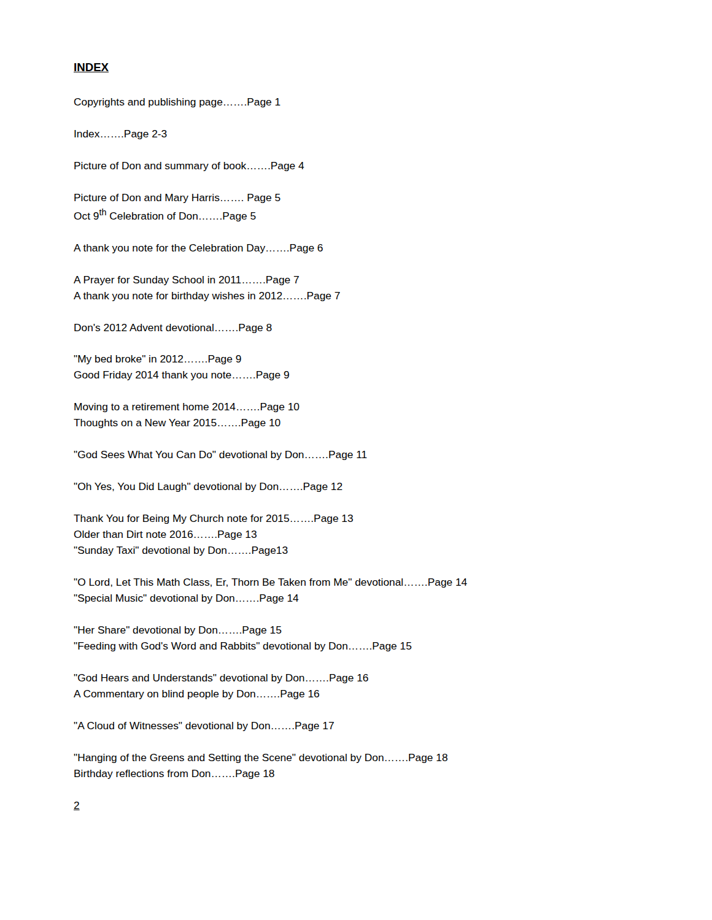INDEX
Copyrights and publishing page…….Page 1
Index…….Page 2-3
Picture of Don and summary of book…….Page 4
Picture of Don and Mary Harris……. Page 5
Oct 9th Celebration of Don…….Page 5
A thank you note for the Celebration Day…….Page 6
A Prayer for Sunday School in 2011…….Page 7
A thank you note for birthday wishes in 2012…….Page 7
Don's 2012 Advent devotional…….Page 8
"My bed broke" in 2012…….Page 9
Good Friday 2014 thank you note…….Page 9
Moving to a retirement home 2014…….Page 10
Thoughts on a New Year 2015…….Page 10
"God Sees What You Can Do" devotional by Don…….Page 11
"Oh Yes, You Did Laugh" devotional by Don…….Page 12
Thank You for Being My Church note for 2015…….Page 13
Older than Dirt note 2016…….Page 13
"Sunday Taxi" devotional by Don…….Page13
"O Lord, Let This Math Class, Er, Thorn Be Taken from Me" devotional…….Page 14
"Special Music" devotional by Don…….Page 14
"Her Share" devotional by Don…….Page 15
"Feeding with God's Word and Rabbits" devotional by Don…….Page 15
"God Hears and Understands" devotional by Don…….Page 16
A Commentary on blind people by Don…….Page 16
"A Cloud of Witnesses" devotional by Don…….Page 17
"Hanging of the Greens and Setting the Scene" devotional by Don…….Page 18
Birthday reflections from Don…….Page 18
2